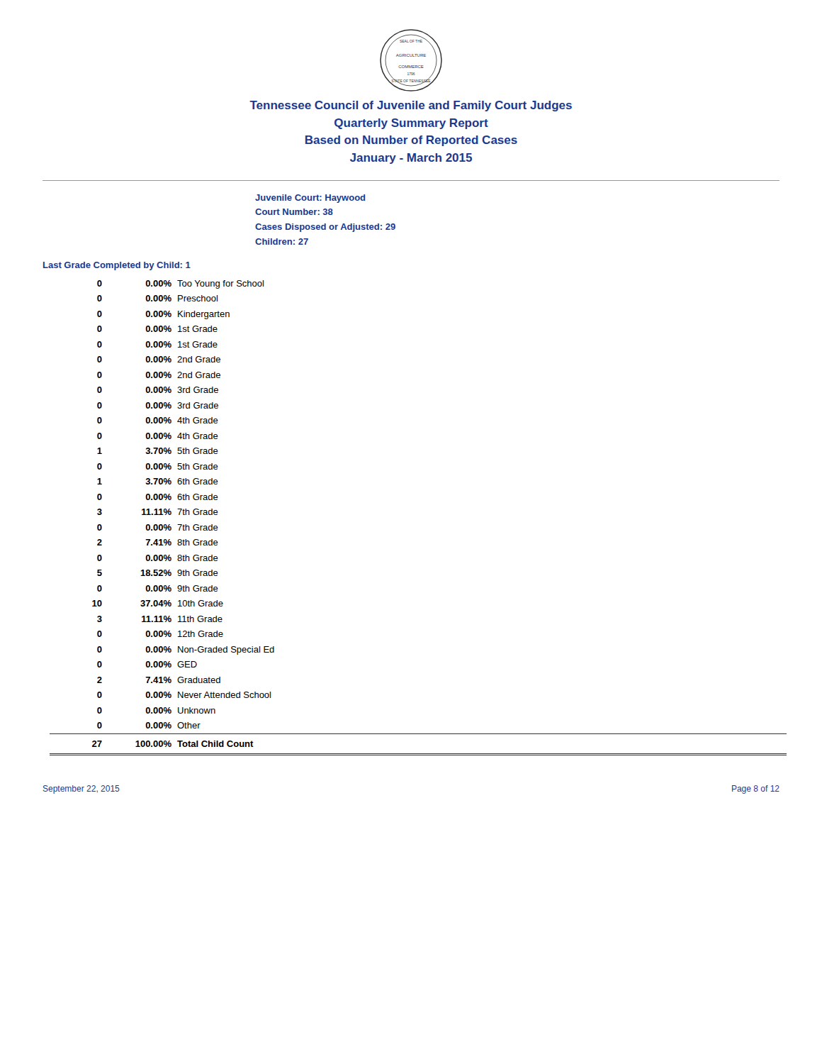SEAL OF THE STATE OF TENNESSEE AGRICULTURE COMMERCE 1796
Tennessee Council of Juvenile and Family Court Judges
Quarterly Summary Report
Based on Number of Reported Cases
January - March 2015
Juvenile Court: Haywood
Court Number: 38
Cases Disposed or Adjusted: 29
Children: 27
Last Grade Completed by Child: 1
| 0 | 0.00% | Too Young for School |
| 0 | 0.00% | Preschool |
| 0 | 0.00% | Kindergarten |
| 0 | 0.00% | 1st Grade |
| 0 | 0.00% | 1st Grade |
| 0 | 0.00% | 2nd Grade |
| 0 | 0.00% | 2nd Grade |
| 0 | 0.00% | 3rd Grade |
| 0 | 0.00% | 3rd Grade |
| 0 | 0.00% | 4th Grade |
| 0 | 0.00% | 4th Grade |
| 1 | 3.70% | 5th Grade |
| 0 | 0.00% | 5th Grade |
| 1 | 3.70% | 6th Grade |
| 0 | 0.00% | 6th Grade |
| 3 | 11.11% | 7th Grade |
| 0 | 0.00% | 7th Grade |
| 2 | 7.41% | 8th Grade |
| 0 | 0.00% | 8th Grade |
| 5 | 18.52% | 9th Grade |
| 0 | 0.00% | 9th Grade |
| 10 | 37.04% | 10th Grade |
| 3 | 11.11% | 11th Grade |
| 0 | 0.00% | 12th Grade |
| 0 | 0.00% | Non-Graded Special Ed |
| 0 | 0.00% | GED |
| 2 | 7.41% | Graduated |
| 0 | 0.00% | Never Attended School |
| 0 | 0.00% | Unknown |
| 0 | 0.00% | Other |
| 27 | 100.00% | Total Child Count |
September 22, 2015
Page 8 of 12